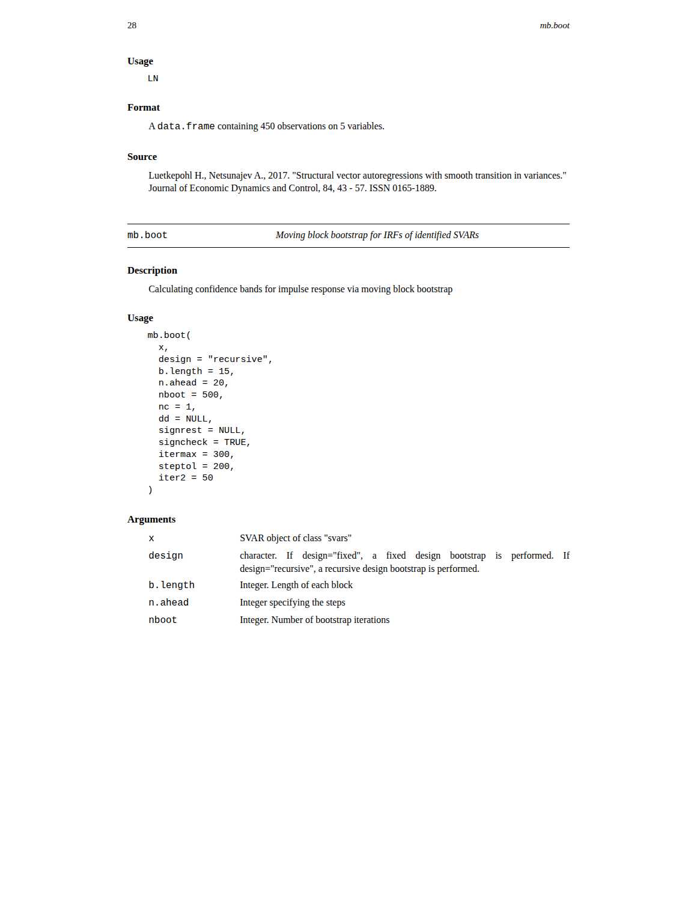28 mb.boot
Usage
LN
Format
A data.frame containing 450 observations on 5 variables.
Source
Luetkepohl H., Netsunajev A., 2017. "Structural vector autoregressions with smooth transition in variances."
Journal of Economic Dynamics and Control, 84, 43 - 57. ISSN 0165-1889.
mb.boot Moving block bootstrap for IRFs of identified SVARs
Description
Calculating confidence bands for impulse response via moving block bootstrap
Usage
mb.boot(
  x,
  design = "recursive",
  b.length = 15,
  n.ahead = 20,
  nboot = 500,
  nc = 1,
  dd = NULL,
  signrest = NULL,
  signcheck = TRUE,
  itermax = 300,
  steptol = 200,
  iter2 = 50
)
Arguments
x
SVAR object of class "svars"
design
character. If design="fixed", a fixed design bootstrap is performed. If design="recursive", a recursive design bootstrap is performed.
b.length
Integer. Length of each block
n.ahead
Integer specifying the steps
nboot
Integer. Number of bootstrap iterations